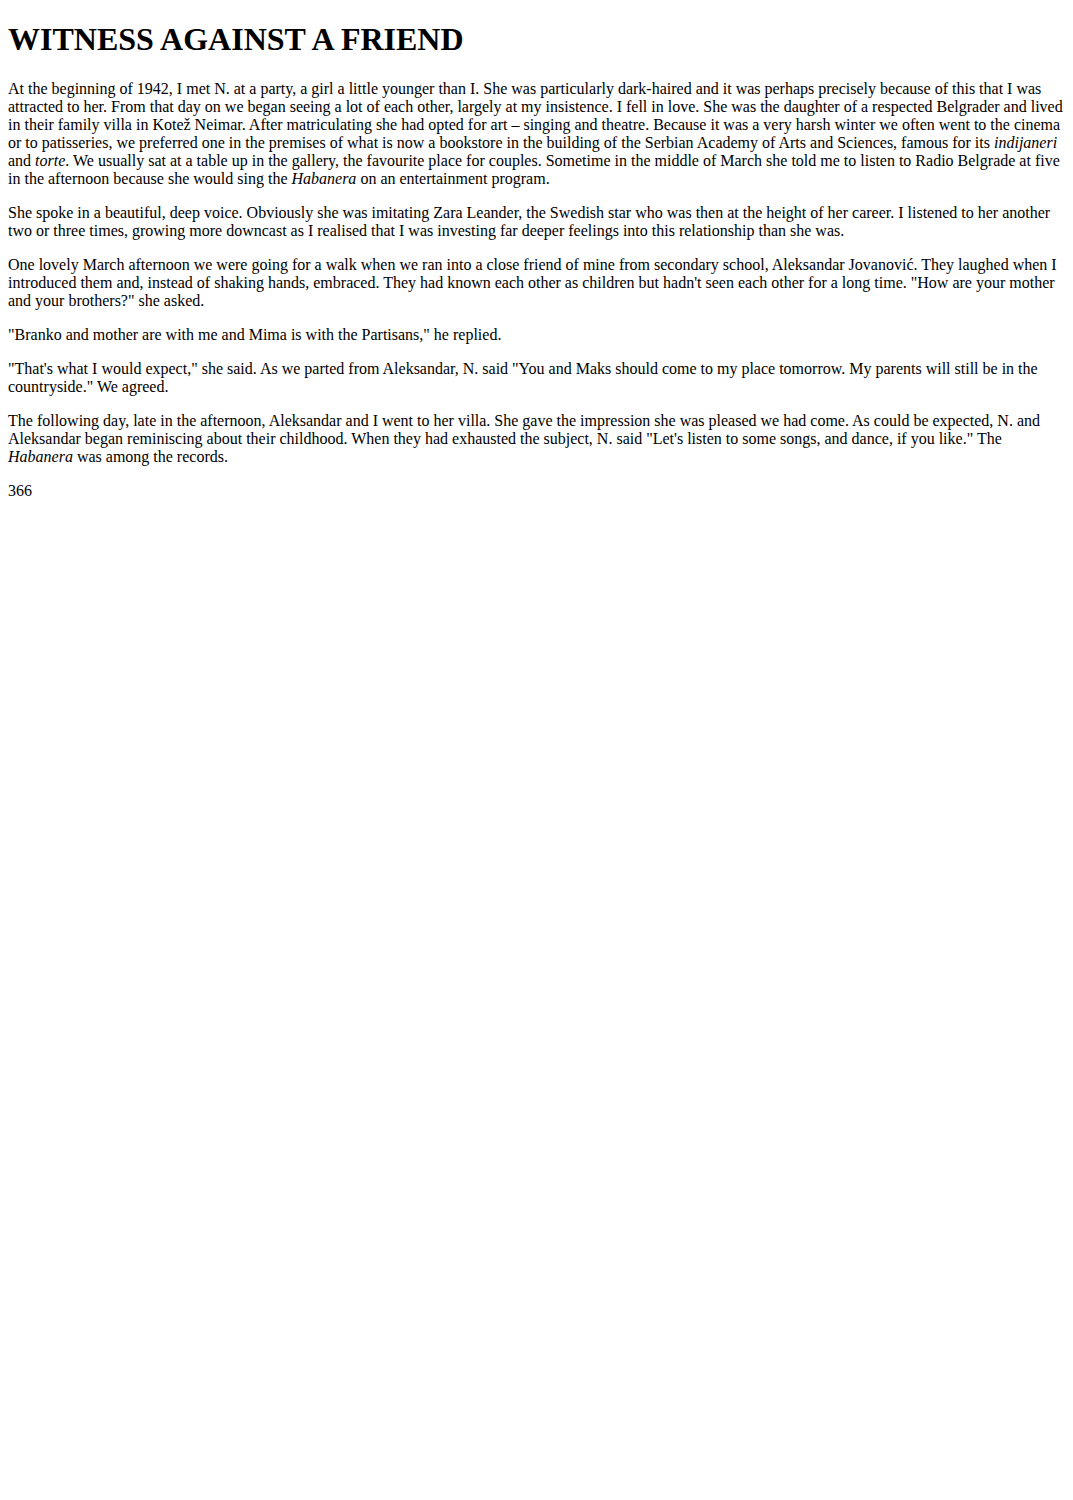WITNESS AGAINST A FRIEND
At the beginning of 1942, I met N. at a party, a girl a little younger than I. She was particularly dark-haired and it was perhaps precisely because of this that I was attracted to her. From that day on we began seeing a lot of each other, largely at my insistence. I fell in love. She was the daughter of a respected Belgrader and lived in their family villa in Kotež Neimar. After matriculating she had opted for art – singing and theatre. Because it was a very harsh winter we often went to the cinema or to patisseries, we preferred one in the premises of what is now a bookstore in the building of the Serbian Academy of Arts and Sciences, famous for its indijaneri and torte. We usually sat at a table up in the gallery, the favourite place for couples. Sometime in the middle of March she told me to listen to Radio Belgrade at five in the afternoon because she would sing the Habanera on an entertainment program.
She spoke in a beautiful, deep voice. Obviously she was imitating Zara Leander, the Swedish star who was then at the height of her career. I listened to her another two or three times, growing more downcast as I realised that I was investing far deeper feelings into this relationship than she was.
One lovely March afternoon we were going for a walk when we ran into a close friend of mine from secondary school, Aleksandar Jovanović. They laughed when I introduced them and, instead of shaking hands, embraced. They had known each other as children but hadn't seen each other for a long time. "How are your mother and your brothers?" she asked.
"Branko and mother are with me and Mima is with the Partisans," he replied.
"That's what I would expect," she said. As we parted from Aleksandar, N. said "You and Maks should come to my place tomorrow. My parents will still be in the countryside." We agreed.
The following day, late in the afternoon, Aleksandar and I went to her villa. She gave the impression she was pleased we had come. As could be expected, N. and Aleksandar began reminiscing about their childhood. When they had exhausted the subject, N. said "Let's listen to some songs, and dance, if you like." The Habanera was among the records.
366